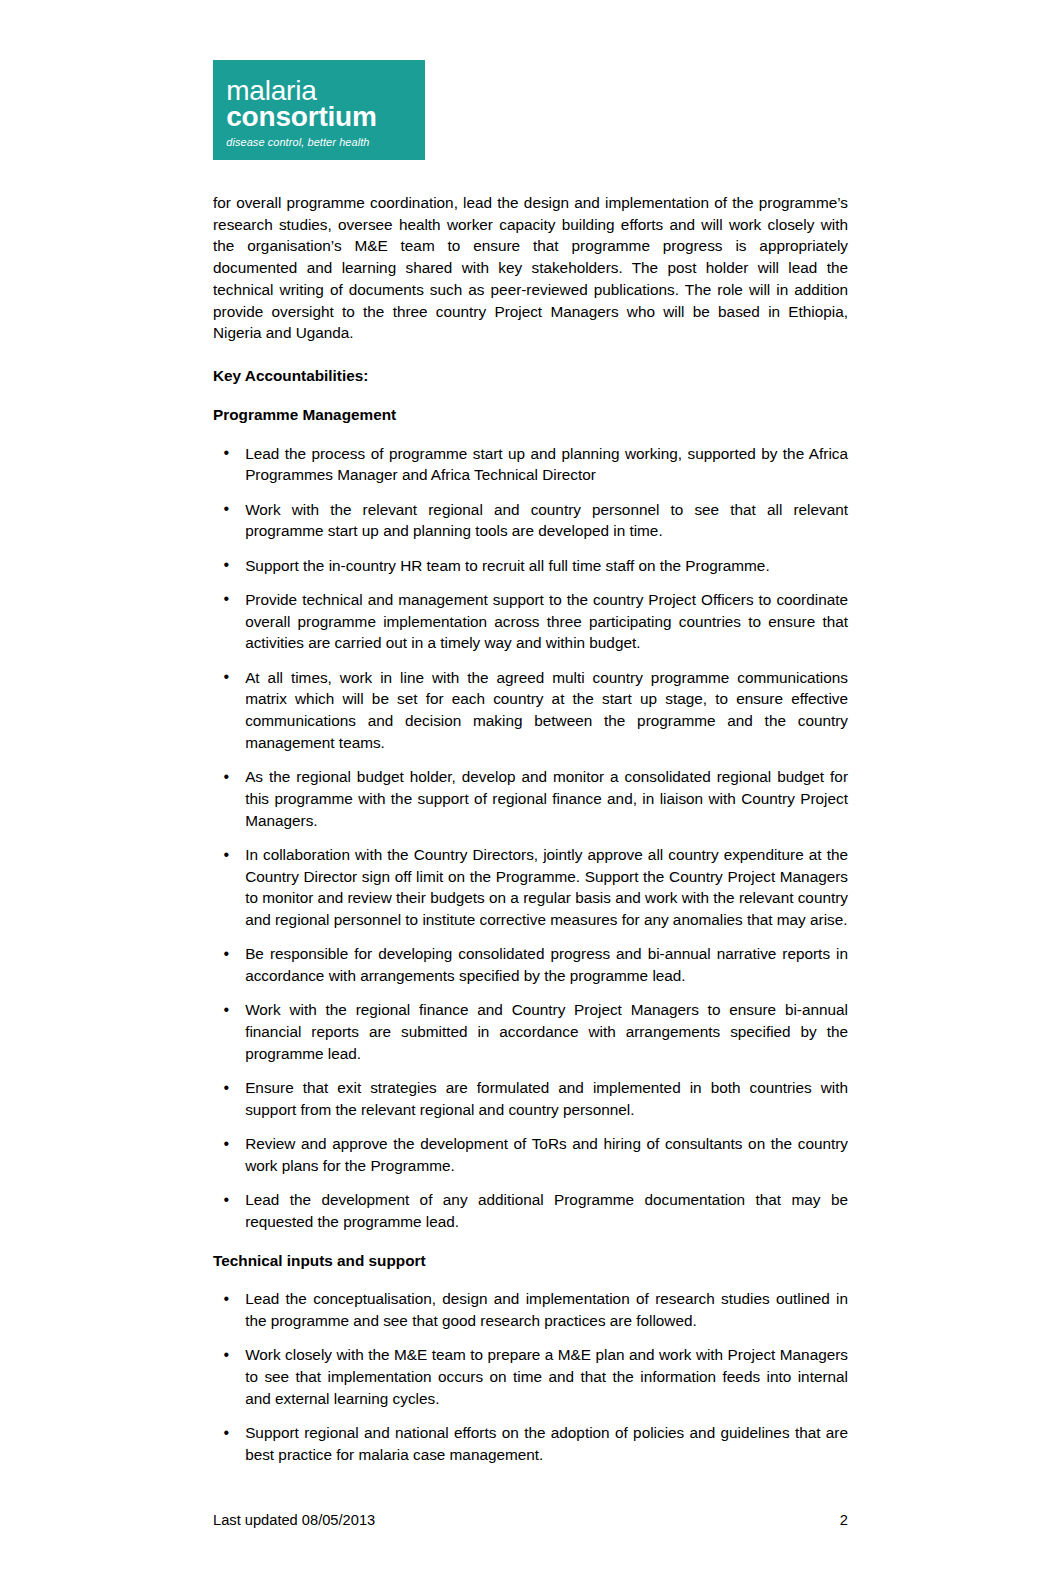malaria
consortium
disease control, better health
for overall programme coordination, lead the design and implementation of the programme’s research studies, oversee health worker capacity building efforts and will work closely with the organisation’s M&E team to ensure that programme progress is appropriately documented and learning shared with key stakeholders. The post holder will lead the technical writing of documents such as peer-reviewed publications. The role will in addition provide oversight to the three country Project Managers who will be based in Ethiopia, Nigeria and Uganda.
Key Accountabilities:
Programme Management
Lead the process of programme start up and planning working, supported by the Africa Programmes Manager and Africa Technical Director
Work with the relevant regional and country personnel to see that all relevant programme start up and planning tools are developed in time.
Support the in-country HR team to recruit all full time staff on the Programme.
Provide technical and management support to the country Project Officers to coordinate overall programme implementation across three participating countries to ensure that activities are carried out in a timely way and within budget.
At all times, work in line with the agreed multi country programme communications matrix which will be set for each country at the start up stage, to ensure effective communications and decision making between the programme and the country management teams.
As the regional budget holder, develop and monitor a consolidated regional budget for this programme with the support of regional finance and, in liaison with Country Project Managers.
In collaboration with the Country Directors, jointly approve all country expenditure at the Country Director sign off limit on the Programme. Support the Country Project Managers to monitor and review their budgets on a regular basis and work with the relevant country and regional personnel to institute corrective measures for any anomalies that may arise.
Be responsible for developing consolidated progress and bi-annual narrative reports in accordance with arrangements specified by the programme lead.
Work with the regional finance and Country Project Managers to ensure bi-annual financial reports are submitted in accordance with arrangements specified by the programme lead.
Ensure that exit strategies are formulated and implemented in both countries with support from the relevant regional and country personnel.
Review and approve the development of ToRs and hiring of consultants on the country work plans for the Programme.
Lead the development of any additional Programme documentation that may be requested the programme lead.
Technical inputs and support
Lead the conceptualisation, design and implementation of research studies outlined in the programme and see that good research practices are followed.
Work closely with the M&E team to prepare a M&E plan and work with Project Managers to see that implementation occurs on time and that the information feeds into internal and external learning cycles.
Support regional and national efforts on the adoption of policies and guidelines that are best practice for malaria case management.
Last updated 08/05/2013 2